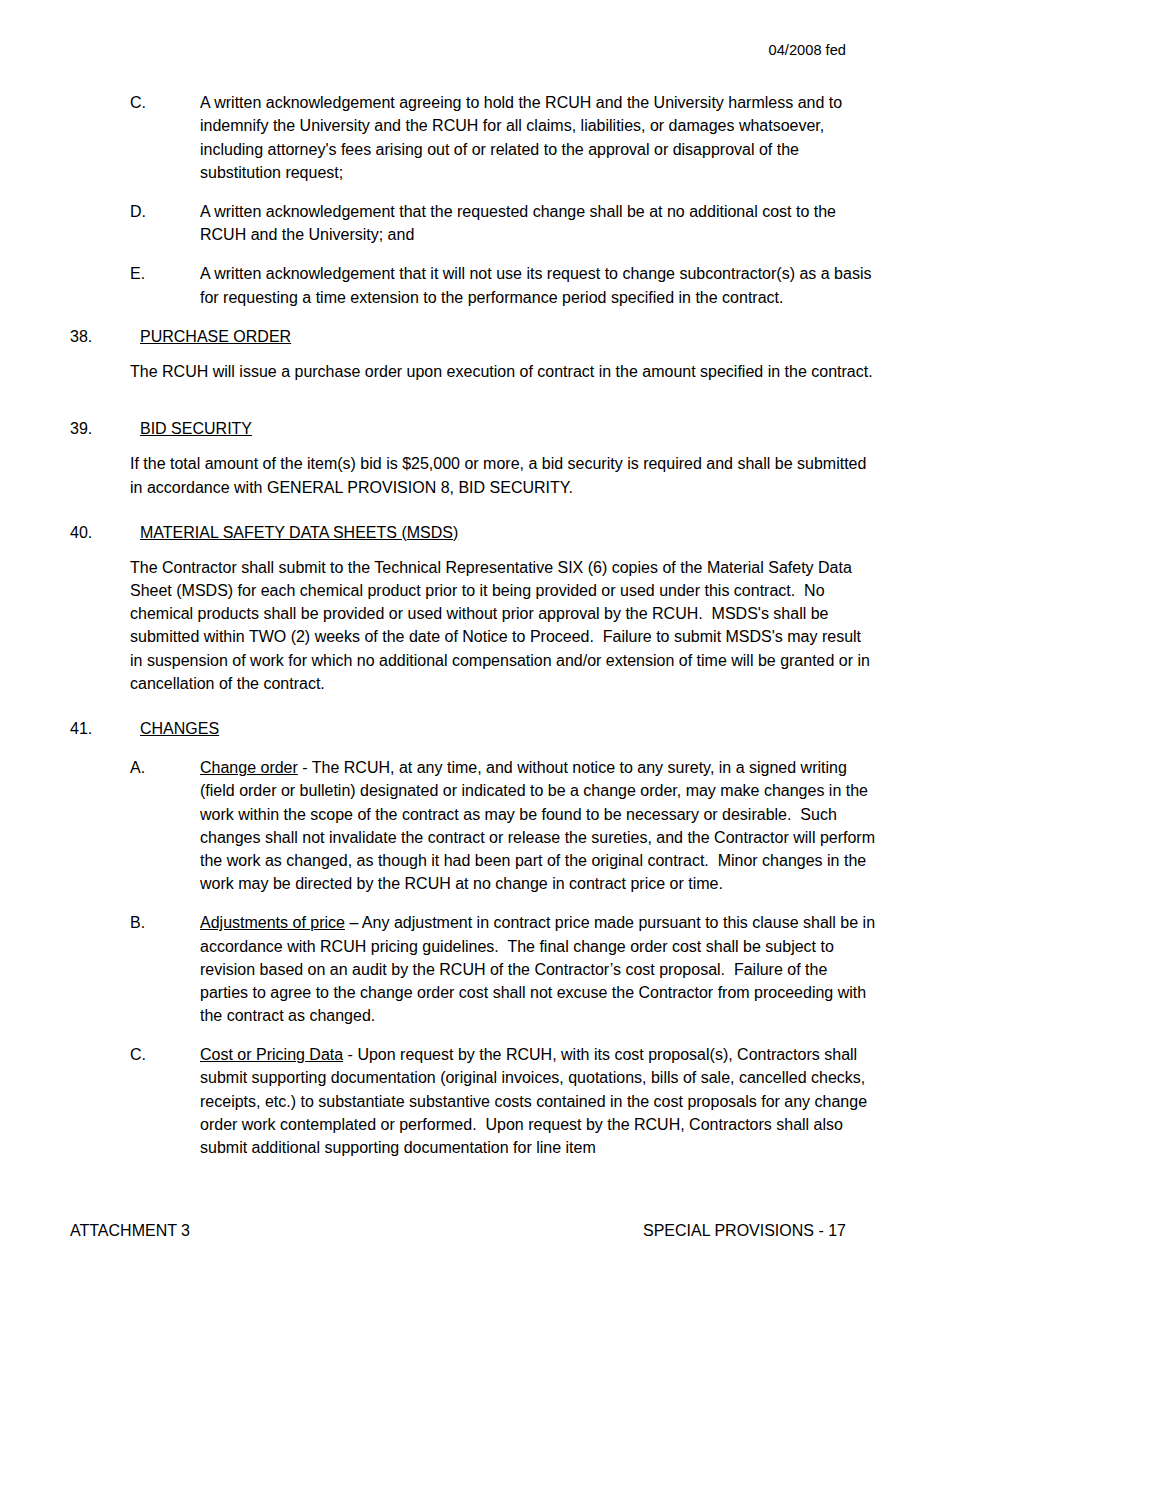04/2008 fed
C.
A written acknowledgement agreeing to hold the RCUH and the University harmless and to indemnify the University and the RCUH for all claims, liabilities, or damages whatsoever, including attorney's fees arising out of or related to the approval or disapproval of the substitution request;
D.
A written acknowledgement that the requested change shall be at no additional cost to the RCUH and the University; and
E.
A written acknowledgement that it will not use its request to change subcontractor(s) as a basis for requesting a time extension to the performance period specified in the contract.
38.
PURCHASE ORDER
The RCUH will issue a purchase order upon execution of contract in the amount specified in the contract.
39.
BID SECURITY
If the total amount of the item(s) bid is $25,000 or more, a bid security is required and shall be submitted in accordance with GENERAL PROVISION 8, BID SECURITY.
40.
MATERIAL SAFETY DATA SHEETS (MSDS)
The Contractor shall submit to the Technical Representative SIX (6) copies of the Material Safety Data Sheet (MSDS) for each chemical product prior to it being provided or used under this contract. No chemical products shall be provided or used without prior approval by the RCUH. MSDS's shall be submitted within TWO (2) weeks of the date of Notice to Proceed. Failure to submit MSDS's may result in suspension of work for which no additional compensation and/or extension of time will be granted or in cancellation of the contract.
41.
CHANGES
A.
Change order - The RCUH, at any time, and without notice to any surety, in a signed writing (field order or bulletin) designated or indicated to be a change order, may make changes in the work within the scope of the contract as may be found to be necessary or desirable. Such changes shall not invalidate the contract or release the sureties, and the Contractor will perform the work as changed, as though it had been part of the original contract. Minor changes in the work may be directed by the RCUH at no change in contract price or time.
B.
Adjustments of price – Any adjustment in contract price made pursuant to this clause shall be in accordance with RCUH pricing guidelines. The final change order cost shall be subject to revision based on an audit by the RCUH of the Contractor’s cost proposal. Failure of the parties to agree to the change order cost shall not excuse the Contractor from proceeding with the contract as changed.
C.
Cost or Pricing Data - Upon request by the RCUH, with its cost proposal(s), Contractors shall submit supporting documentation (original invoices, quotations, bills of sale, cancelled checks, receipts, etc.) to substantiate substantive costs contained in the cost proposals for any change order work contemplated or performed. Upon request by the RCUH, Contractors shall also submit additional supporting documentation for line item
ATTACHMENT 3
SPECIAL PROVISIONS - 17